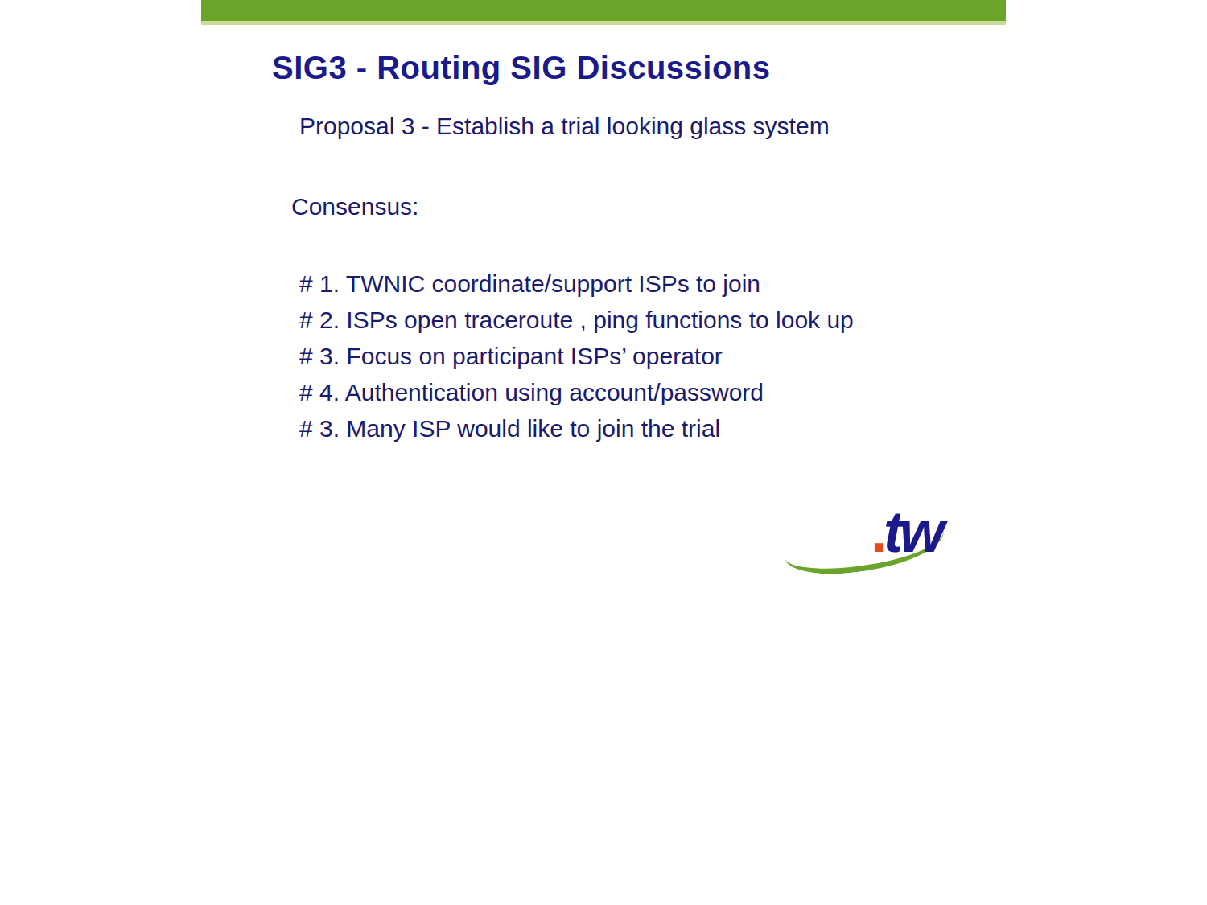SIG3 - Routing SIG Discussions
Proposal 3 - Establish a trial looking glass system
Consensus:
# 1. TWNIC coordinate/support ISPs to join
# 2. ISPs open traceroute , ping functions to look up
# 3. Focus on participant ISPs’ operator
# 4. Authentication using account/password
# 3. Many ISP would like to join the trial
. tw